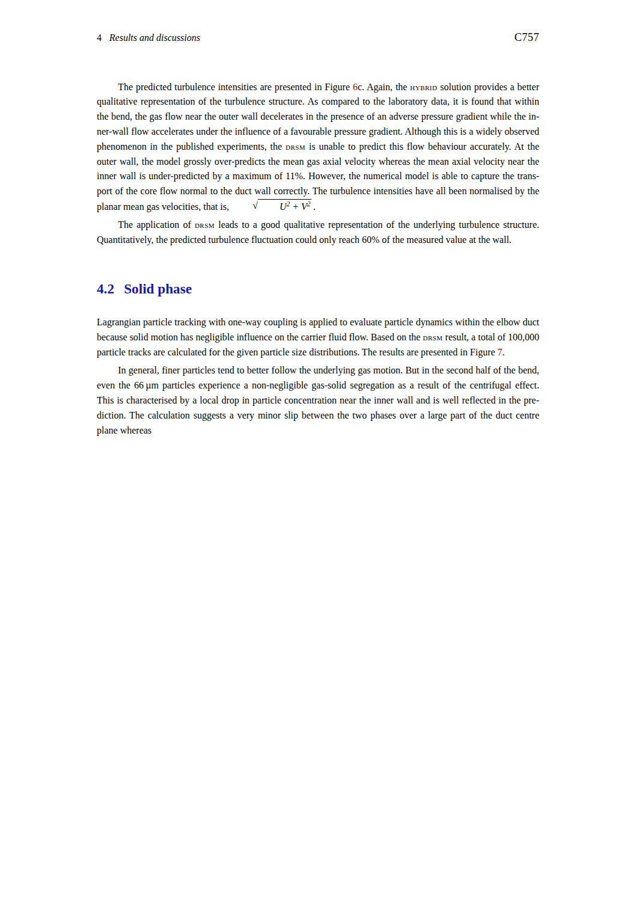4 Results and discussions C757
The predicted turbulence intensities are presented in Figure 6c. Again, the hybrid solution provides a better qualitative representation of the turbulence structure. As compared to the laboratory data, it is found that within the bend, the gas flow near the outer wall decelerates in the presence of an adverse pressure gradient while the inner-wall flow accelerates under the influence of a favourable pressure gradient. Although this is a widely observed phenomenon in the published experiments, the drsm is unable to predict this flow behaviour accurately. At the outer wall, the model grossly over-predicts the mean gas axial velocity whereas the mean axial velocity near the inner wall is under-predicted by a maximum of 11%. However, the numerical model is able to capture the transport of the core flow normal to the duct wall correctly. The turbulence intensities have all been normalised by the planar mean gas velocities, that is, U2 + V2.
The application of drsm leads to a good qualitative representation of the underlying turbulence structure. Quantitatively, the predicted turbulence fluctuation could only reach 60% of the measured value at the wall.
4.2 Solid phase
Lagrangian particle tracking with one-way coupling is applied to evaluate particle dynamics within the elbow duct because solid motion has negligible influence on the carrier fluid flow. Based on the drsm result, a total of 100,000 particle tracks are calculated for the given particle size distributions. The results are presented in Figure 7.
In general, finer particles tend to better follow the underlying gas motion. But in the second half of the bend, even the 66 µm particles experience a non-negligible gas-solid segregation as a result of the centrifugal effect. This is characterised by a local drop in particle concentration near the inner wall and is well reflected in the prediction. The calculation suggests a very minor slip between the two phases over a large part of the duct centre plane whereas